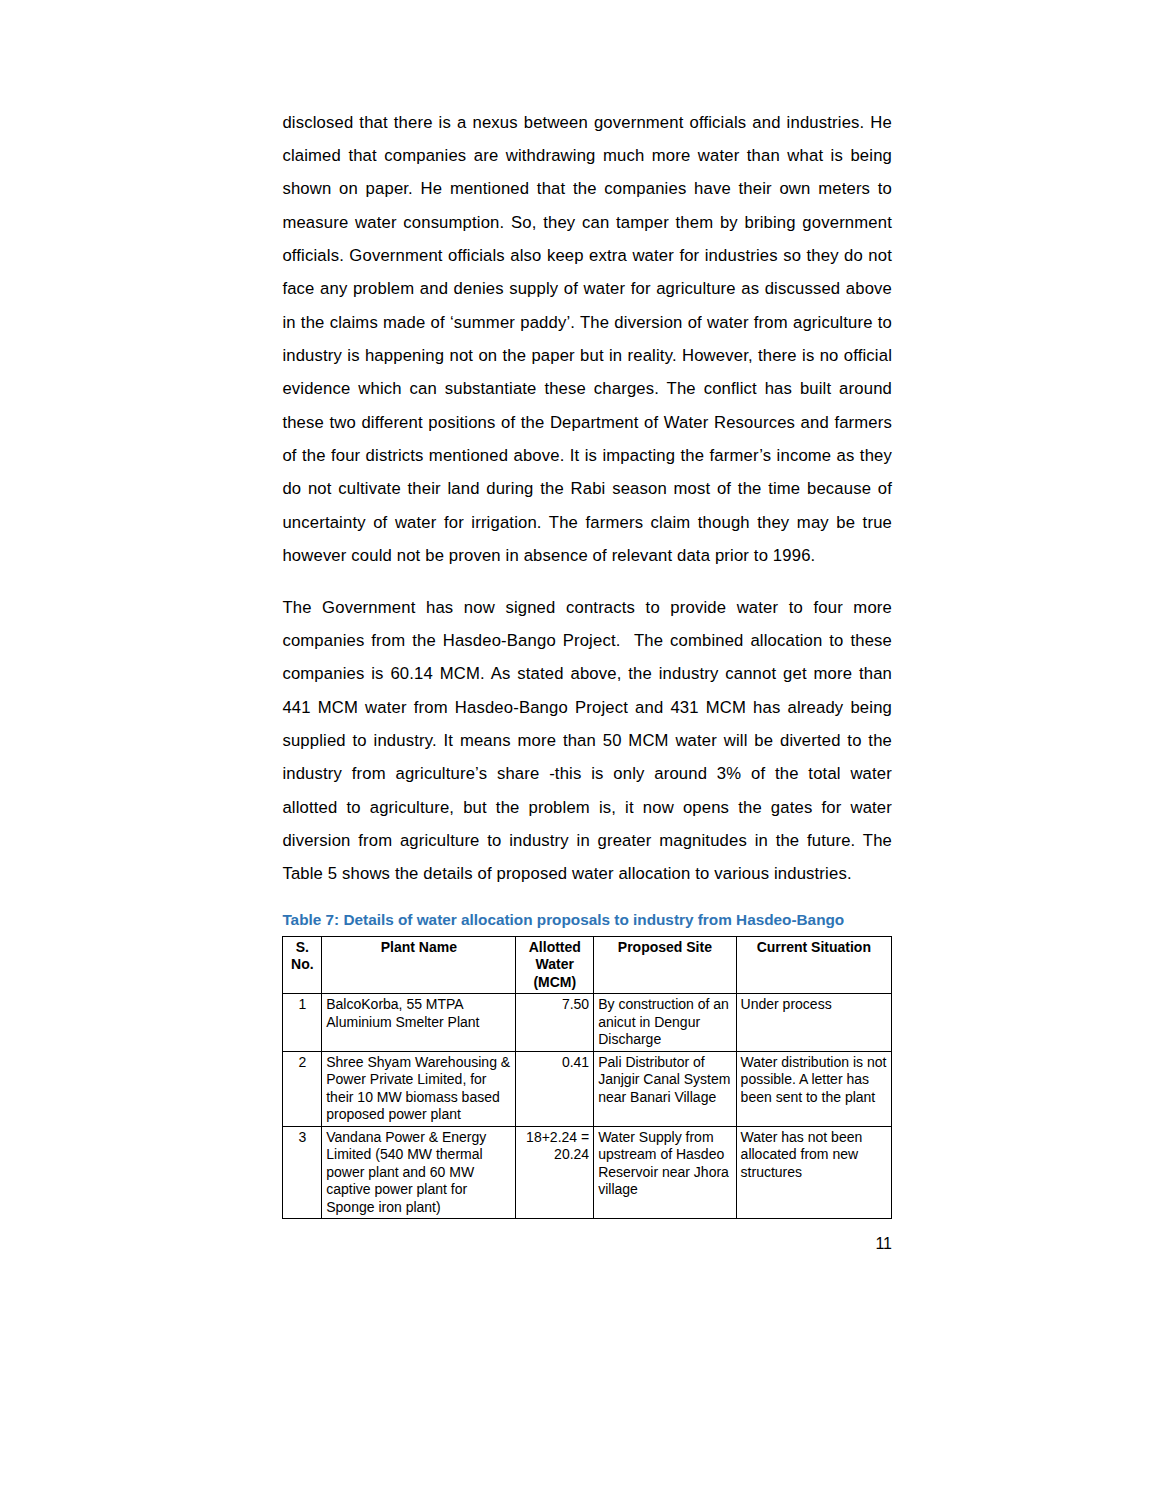disclosed that there is a nexus between government officials and industries. He claimed that companies are withdrawing much more water than what is being shown on paper. He mentioned that the companies have their own meters to measure water consumption. So, they can tamper them by bribing government officials. Government officials also keep extra water for industries so they do not face any problem and denies supply of water for agriculture as discussed above in the claims made of ‘summer paddy’. The diversion of water from agriculture to industry is happening not on the paper but in reality. However, there is no official evidence which can substantiate these charges. The conflict has built around these two different positions of the Department of Water Resources and farmers of the four districts mentioned above. It is impacting the farmer’s income as they do not cultivate their land during the Rabi season most of the time because of uncertainty of water for irrigation. The farmers claim though they may be true however could not be proven in absence of relevant data prior to 1996.
The Government has now signed contracts to provide water to four more companies from the Hasdeo-Bango Project. The combined allocation to these companies is 60.14 MCM. As stated above, the industry cannot get more than 441 MCM water from Hasdeo-Bango Project and 431 MCM has already being supplied to industry. It means more than 50 MCM water will be diverted to the industry from agriculture’s share -this is only around 3% of the total water allotted to agriculture, but the problem is, it now opens the gates for water diversion from agriculture to industry in greater magnitudes in the future. The Table 5 shows the details of proposed water allocation to various industries.
Table 7: Details of water allocation proposals to industry from Hasdeo-Bango
| S. No. | Plant Name | Allotted Water (MCM) | Proposed Site | Current Situation |
| --- | --- | --- | --- | --- |
| 1 | BalcoKorba, 55 MTPA Aluminium Smelter Plant | 7.50 | By construction of an anicut in Dengur Discharge | Under process |
| 2 | Shree Shyam Warehousing & Power Private Limited, for their 10 MW biomass based proposed power plant | 0.41 | Pali Distributor of Janjgir Canal System near Banari Village | Water distribution is not possible. A letter has been sent to the plant |
| 3 | Vandana Power & Energy Limited (540 MW thermal power plant and 60 MW captive power plant for Sponge iron plant) | 18+2.24 = 20.24 | Water Supply from upstream of Hasdeo Reservoir near Jhora village | Water has not been allocated from new structures |
11